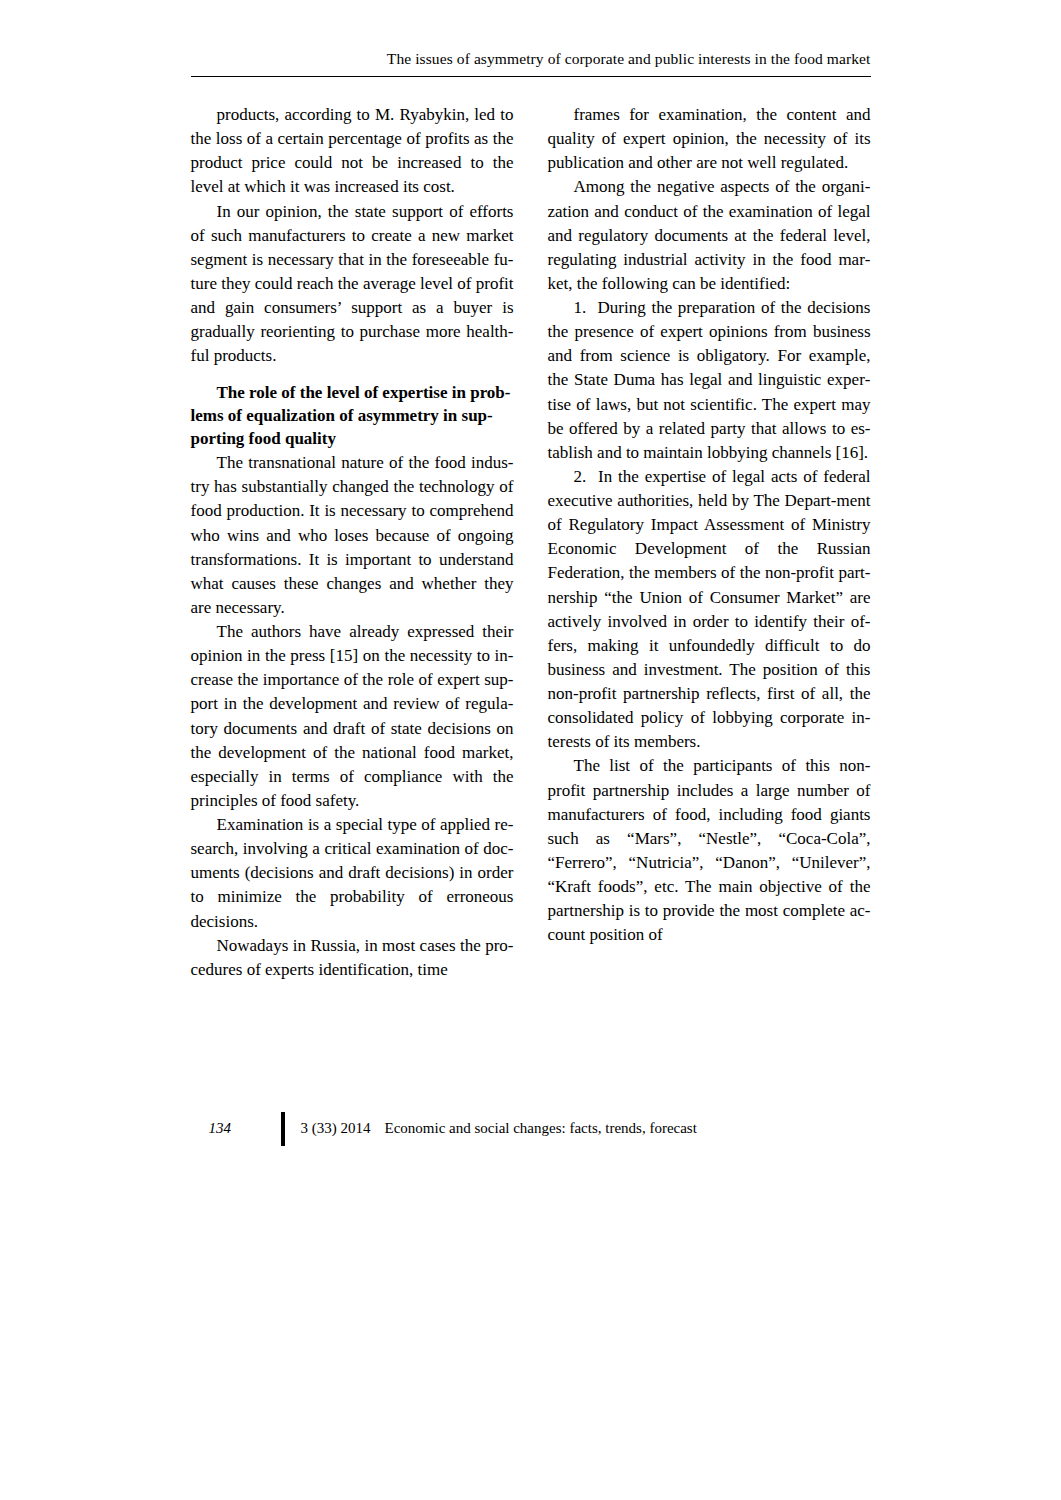The issues of asymmetry of corporate and public interests in the food market
products, according to M. Ryabykin, led to the loss of a certain percentage of profits as the product price could not be increased to the level at which it was increased its cost.
In our opinion, the state support of efforts of such manufacturers to create a new market segment is necessary that in the foreseeable future they could reach the average level of profit and gain consumers’ support as a buyer is gradually reorienting to purchase more healthful products.
The role of the level of expertise in problems of equalization of asymmetry in supporting food quality
The transnational nature of the food industry has substantially changed the technology of food production. It is necessary to comprehend who wins and who loses because of ongoing transformations. It is important to understand what causes these changes and whether they are necessary.
The authors have already expressed their opinion in the press [15] on the necessity to increase the importance of the role of expert support in the development and review of regulatory documents and draft of state decisions on the development of the national food market, especially in terms of compliance with the principles of food safety.
Examination is a special type of applied research, involving a critical examination of documents (decisions and draft decisions) in order to minimize the probability of erroneous decisions.
Nowadays in Russia, in most cases the procedures of experts identification, time
frames for examination, the content and quality of expert opinion, the necessity of its publication and other are not well regulated.
Among the negative aspects of the organization and conduct of the examination of legal and regulatory documents at the federal level, regulating industrial activity in the food market, the following can be identified:
1. During the preparation of the decisions the presence of expert opinions from business and from science is obligatory. For example, the State Duma has legal and linguistic expertise of laws, but not scientific. The expert may be offered by a related party that allows to establish and to maintain lobbying channels [16].
2. In the expertise of legal acts of federal executive authorities, held by The Depart-ment of Regulatory Impact Assessment of Ministry Economic Development of the Russian Federation, the members of the non-profit partnership “the Union of Consumer Market” are actively involved in order to identify their offers, making it unfoundedly difficult to do business and investment. The position of this non-profit partnership reflects, first of all, the consolidated policy of lobbying corporate interests of its members.
The list of the participants of this non-profit partnership includes a large number of manufacturers of food, including food giants such as “Mars”, “Nestle”, “Coca-Cola”, “Ferrero”, “Nutricia”, “Danon”, “Unilever”, “Kraft foods”, etc. The main objective of the partnership is to provide the most complete account position of
134
3 (33) 2014 Economic and social changes: facts, trends, forecast